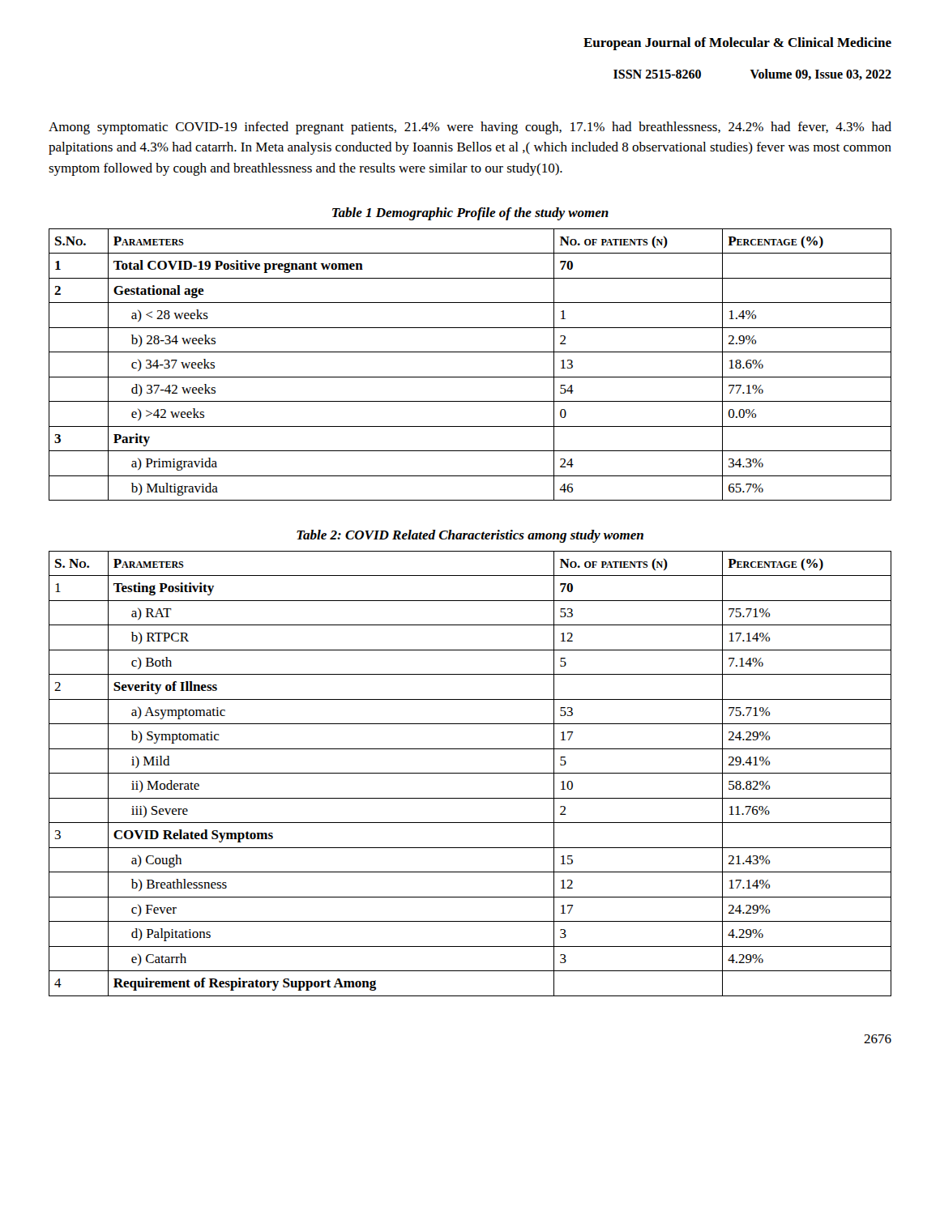European Journal of Molecular & Clinical Medicine
ISSN 2515-8260 Volume 09, Issue 03, 2022
Among symptomatic COVID-19 infected pregnant patients, 21.4% were having cough, 17.1% had breathlessness, 24.2% had fever, 4.3% had palpitations and 4.3% had catarrh. In Meta analysis conducted by Ioannis Bellos et al ,( which included 8 observational studies) fever was most common symptom followed by cough and breathlessness and the results were similar to our study(10).
Table 1 Demographic Profile of the study women
| S.No. | Parameters | No. of patients (n) | Percentage (%) |
| --- | --- | --- | --- |
| 1 | Total COVID-19 Positive pregnant women | 70 | |
| 2 | Gestational age | | |
| | a) < 28 weeks | 1 | 1.4% |
| | b) 28-34 weeks | 2 | 2.9% |
| | c) 34-37 weeks | 13 | 18.6% |
| | d) 37-42 weeks | 54 | 77.1% |
| | e) >42 weeks | 0 | 0.0% |
| 3 | Parity | | |
| | a) Primigravida | 24 | 34.3% |
| | b) Multigravida | 46 | 65.7% |
Table 2: COVID Related Characteristics among study women
| S. No. | Parameters | No. of patients (n) | Percentage (%) |
| --- | --- | --- | --- |
| 1 | Testing Positivity | 70 | |
| | a) RAT | 53 | 75.71% |
| | b) RTPCR | 12 | 17.14% |
| | c) Both | 5 | 7.14% |
| 2 | Severity of Illness | | |
| | a) Asymptomatic | 53 | 75.71% |
| | b) Symptomatic | 17 | 24.29% |
| | i) Mild | 5 | 29.41% |
| | ii) Moderate | 10 | 58.82% |
| | iii) Severe | 2 | 11.76% |
| 3 | COVID Related Symptoms | | |
| | a) Cough | 15 | 21.43% |
| | b) Breathlessness | 12 | 17.14% |
| | c) Fever | 17 | 24.29% |
| | d) Palpitations | 3 | 4.29% |
| | e) Catarrh | 3 | 4.29% |
| 4 | Requirement of Respiratory Support Among | | |
2676